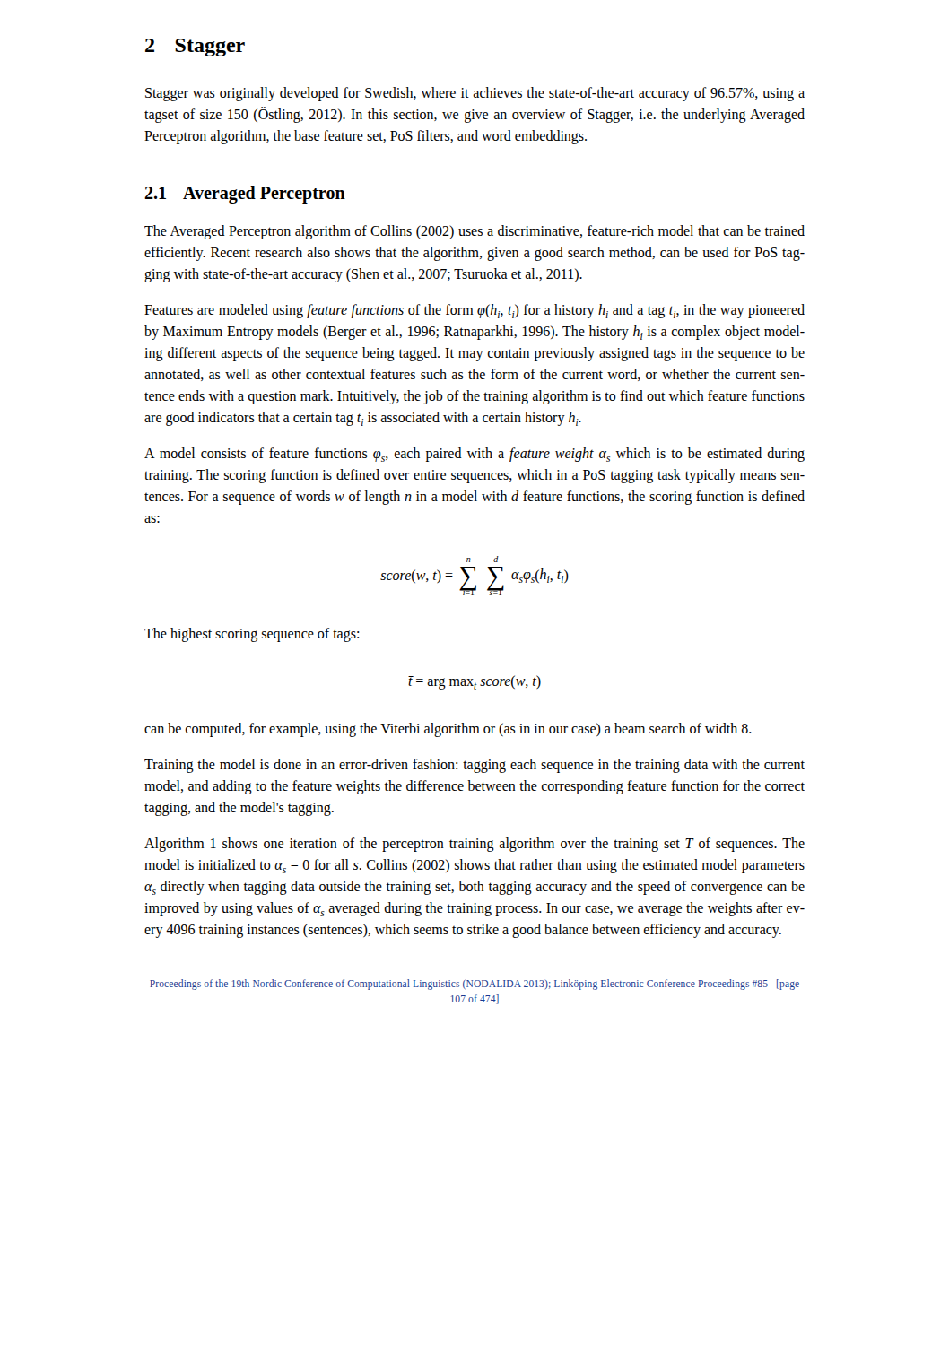2 Stagger
Stagger was originally developed for Swedish, where it achieves the state-of-the-art accuracy of 96.57%, using a tagset of size 150 (Östling, 2012). In this section, we give an overview of Stagger, i.e. the underlying Averaged Perceptron algorithm, the base feature set, PoS filters, and word embeddings.
2.1 Averaged Perceptron
The Averaged Perceptron algorithm of Collins (2002) uses a discriminative, feature-rich model that can be trained efficiently. Recent research also shows that the algorithm, given a good search method, can be used for PoS tagging with state-of-the-art accuracy (Shen et al., 2007; Tsuruoka et al., 2011).
Features are modeled using feature functions of the form φ(hi, ti) for a history hi and a tag ti, in the way pioneered by Maximum Entropy models (Berger et al., 1996; Ratnaparkhi, 1996). The history hi is a complex object modeling different aspects of the sequence being tagged. It may contain previously assigned tags in the sequence to be annotated, as well as other contextual features such as the form of the current word, or whether the current sentence ends with a question mark. Intuitively, the job of the training algorithm is to find out which feature functions are good indicators that a certain tag ti is associated with a certain history hi.
A model consists of feature functions φs, each paired with a feature weight αs which is to be estimated during training. The scoring function is defined over entire sequences, which in a PoS tagging task typically means sentences. For a sequence of words w of length n in a model with d feature functions, the scoring function is defined as:
score(w, t) = n ∑ i=1 d ∑ s=1 αs φs(hi, ti)
The highest scoring sequence of tags:
t̄ = arg maxt score(w, t)
can be computed, for example, using the Viterbi algorithm or (as in in our case) a beam search of width 8.
Training the model is done in an error-driven fashion: tagging each sequence in the training data with the current model, and adding to the feature weights the difference between the corresponding feature function for the correct tagging, and the model's tagging.
Algorithm 1 shows one iteration of the perceptron training algorithm over the training set T of sequences. The model is initialized to αs = 0 for all s. Collins (2002) shows that rather than using the estimated model parameters αs directly when tagging data outside the training set, both tagging accuracy and the speed of convergence can be improved by using values of αs averaged during the training process. In our case, we average the weights after every 4096 training instances (sentences), which seems to strike a good balance between efficiency and accuracy.
Proceedings of the 19th Nordic Conference of Computational Linguistics (NODALIDA 2013); Linköping Electronic Conference Proceedings #85 [page 107 of 474]